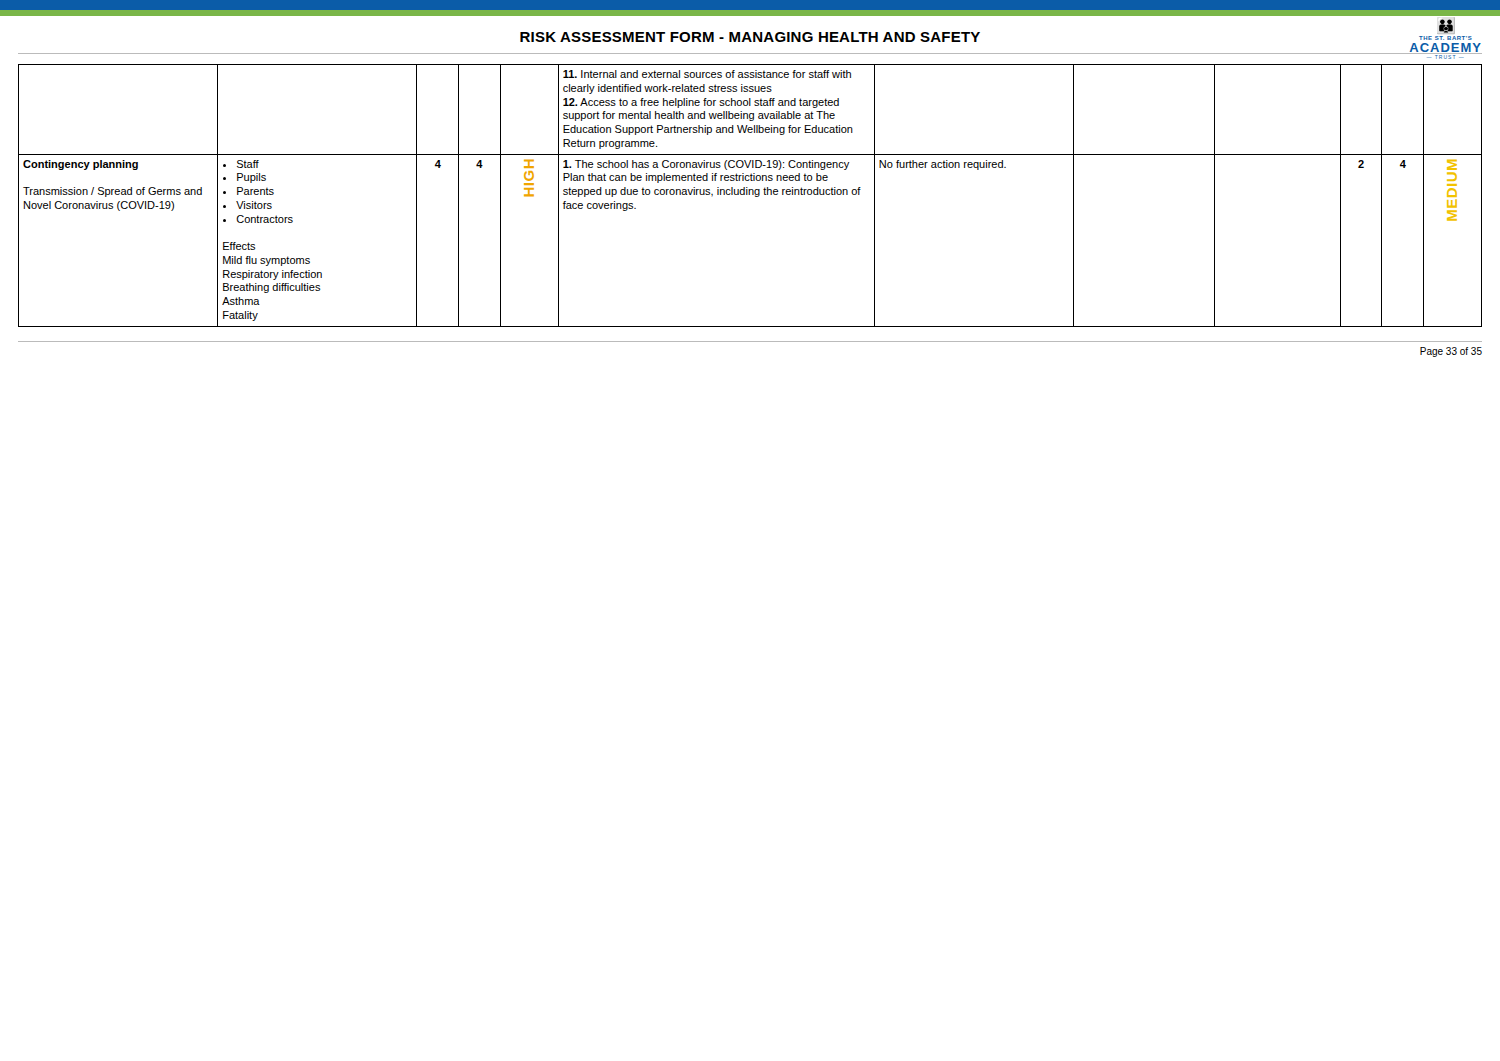RISK ASSESSMENT FORM - MANAGING HEALTH AND SAFETY
👪
THE ST. BART'S
ACADEMY
— TRUST —
| | | | | | 11. Internal and external sources of assistance for staff with clearly identified work-related stress issues 12. Access to a free helpline for school staff and targeted support for mental health and wellbeing available at The Education Support Partnership and Wellbeing for Education Return programme. | | | | | | |
| Contingency planning Transmission / Spread of Germs and Novel Coronavirus (COVID-19) | Staff Pupils Parents Visitors Contractors Effects Mild flu symptoms Respiratory infection Breathing difficulties Asthma Fatality | 4 | 4 | HIGH | 1. The school has a Coronavirus (COVID-19): Contingency Plan that can be implemented if restrictions need to be stepped up due to coronavirus, including the reintroduction of face coverings. | No further action required. | | | 2 | 4 | MEDIUM |
Page 33 of 35